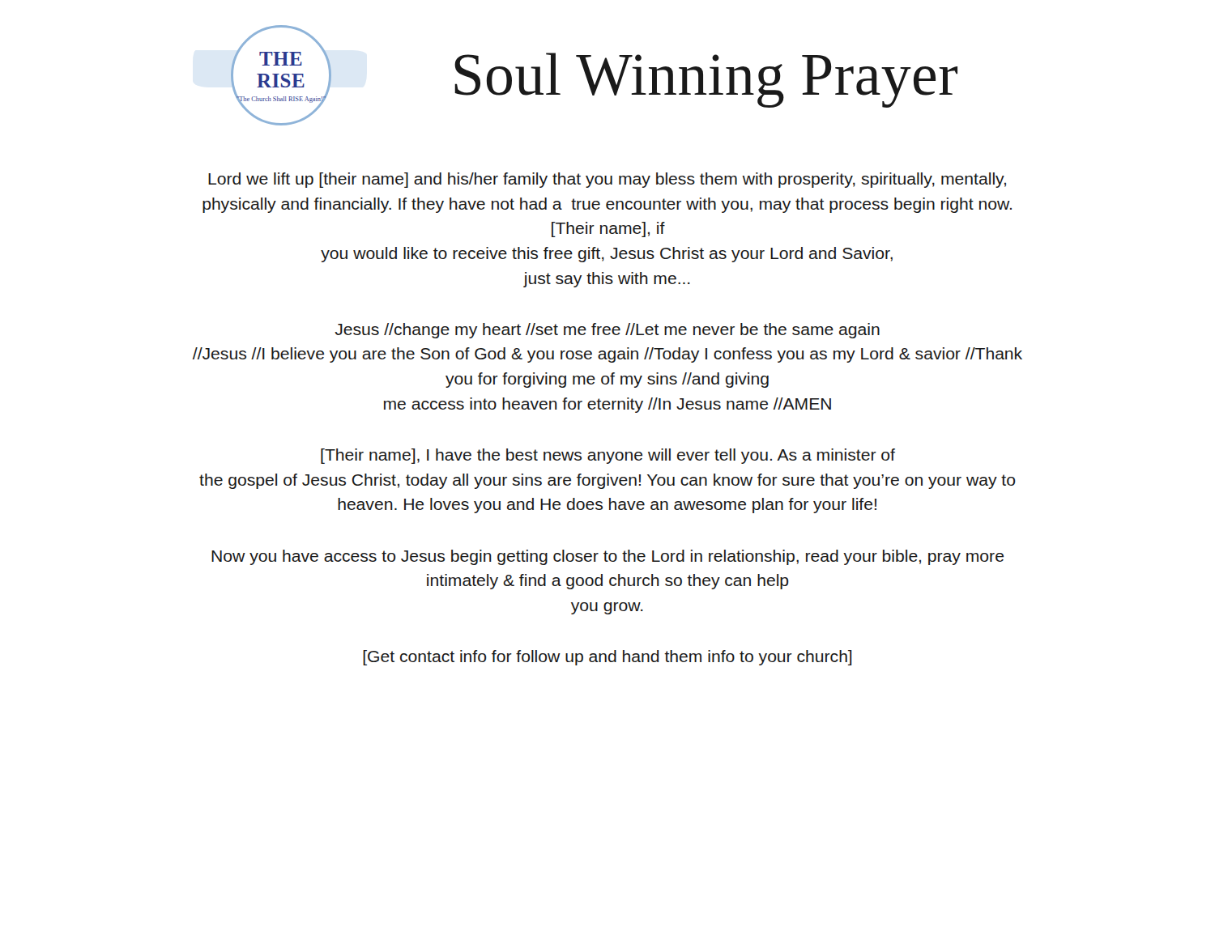THE RISE "The Church Shall RISE Again!"
Soul Winning Prayer
Lord we lift up [their name] and his/her family that you may bless them with prosperity, spiritually, mentally, physically and financially. If they have not had a true encounter with you, may that process begin right now. [Their name], if
you would like to receive this free gift, Jesus Christ as your Lord and Savior,
just say this with me...
Jesus //change my heart //set me free //Let me never be the same again
//Jesus //I believe you are the Son of God & you rose again //Today I confess you as my Lord & savior //Thank you for forgiving me of my sins //and giving
me access into heaven for eternity //In Jesus name //AMEN
[Their name], I have the best news anyone will ever tell you. As a minister of
the gospel of Jesus Christ, today all your sins are forgiven! You can know for sure that you’re on your way to heaven. He loves you and He does have an awesome plan for your life!
Now you have access to Jesus begin getting closer to the Lord in relationship, read your bible, pray more intimately & find a good church so they can help
you grow.
[Get contact info for follow up and hand them info to your church]